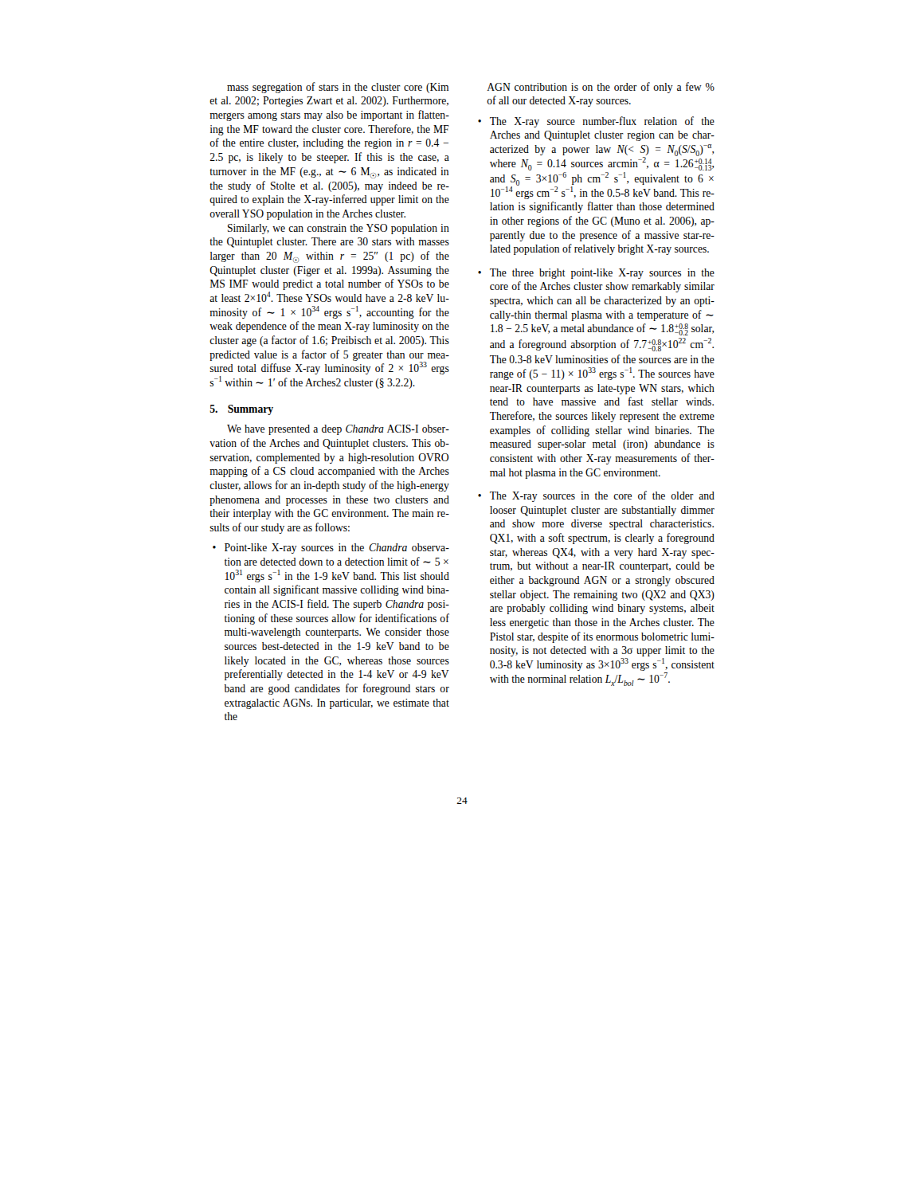mass segregation of stars in the cluster core (Kim et al. 2002; Portegies Zwart et al. 2002). Furthermore, mergers among stars may also be important in flattening the MF toward the cluster core. Therefore, the MF of the entire cluster, including the region in r = 0.4 − 2.5 pc, is likely to be steeper. If this is the case, a turnover in the MF (e.g., at ∼ 6 M☉, as indicated in the study of Stolte et al. (2005), may indeed be required to explain the X-ray-inferred upper limit on the overall YSO population in the Arches cluster.
Similarly, we can constrain the YSO population in the Quintuplet cluster. There are 30 stars with masses larger than 20 M☉ within r = 25″ (1 pc) of the Quintuplet cluster (Figer et al. 1999a). Assuming the MS IMF would predict a total number of YSOs to be at least 2×104. These YSOs would have a 2-8 keV luminosity of ∼ 1 × 1034 ergs s−1, accounting for the weak dependence of the mean X-ray luminosity on the cluster age (a factor of 1.6; Preibisch et al. 2005). This predicted value is a factor of 5 greater than our measured total diffuse X-ray luminosity of 2 × 1033 ergs s−1 within ∼ 1′ of the Arches2 cluster (§ 3.2.2).
5. Summary
We have presented a deep Chandra ACIS-I observation of the Arches and Quintuplet clusters. This observation, complemented by a high-resolution OVRO mapping of a CS cloud accompanied with the Arches cluster, allows for an in-depth study of the high-energy phenomena and processes in these two clusters and their interplay with the GC environment. The main results of our study are as follows:
Point-like X-ray sources in the Chandra observation are detected down to a detection limit of ∼ 5 × 1031 ergs s−1 in the 1-9 keV band. This list should contain all significant massive colliding wind binaries in the ACIS-I field. The superb Chandra positioning of these sources allow for identifications of multi-wavelength counterparts. We consider those sources best-detected in the 1-9 keV band to be likely located in the GC, whereas those sources preferentially detected in the 1-4 keV or 4-9 keV band are good candidates for foreground stars or extragalactic AGNs. In particular, we estimate that the
AGN contribution is on the order of only a few % of all our detected X-ray sources.
The X-ray source number-flux relation of the Arches and Quintuplet cluster region can be characterized by a power law N(< S) = N0(S/S0)−α, where N0 = 0.14 sources arcmin−2, α = 1.26+0.14−0.13, and S0 = 3×10−6 ph cm−2 s−1, equivalent to 6 × 10−14 ergs cm−2 s−1, in the 0.5-8 keV band. This relation is significantly flatter than those determined in other regions of the GC (Muno et al. 2006), apparently due to the presence of a massive star-related population of relatively bright X-ray sources.
The three bright point-like X-ray sources in the core of the Arches cluster show remarkably similar spectra, which can all be characterized by an optically-thin thermal plasma with a temperature of ∼ 1.8 − 2.5 keV, a metal abundance of ∼ 1.8+0.8−0.2 solar, and a foreground absorption of 7.7+0.8−0.8×1022 cm−2. The 0.3-8 keV luminosities of the sources are in the range of (5 − 11) × 1033 ergs s−1. The sources have near-IR counterparts as late-type WN stars, which tend to have massive and fast stellar winds. Therefore, the sources likely represent the extreme examples of colliding stellar wind binaries. The measured super-solar metal (iron) abundance is consistent with other X-ray measurements of thermal hot plasma in the GC environment.
The X-ray sources in the core of the older and looser Quintuplet cluster are substantially dimmer and show more diverse spectral characteristics. QX1, with a soft spectrum, is clearly a foreground star, whereas QX4, with a very hard X-ray spectrum, but without a near-IR counterpart, could be either a background AGN or a strongly obscured stellar object. The remaining two (QX2 and QX3) are probably colliding wind binary systems, albeit less energetic than those in the Arches cluster. The Pistol star, despite of its enormous bolometric luminosity, is not detected with a 3σ upper limit to the 0.3-8 keV luminosity as 3×1033 ergs s−1, consistent with the norminal relation Lx/Lbol ∼ 10−7.
24